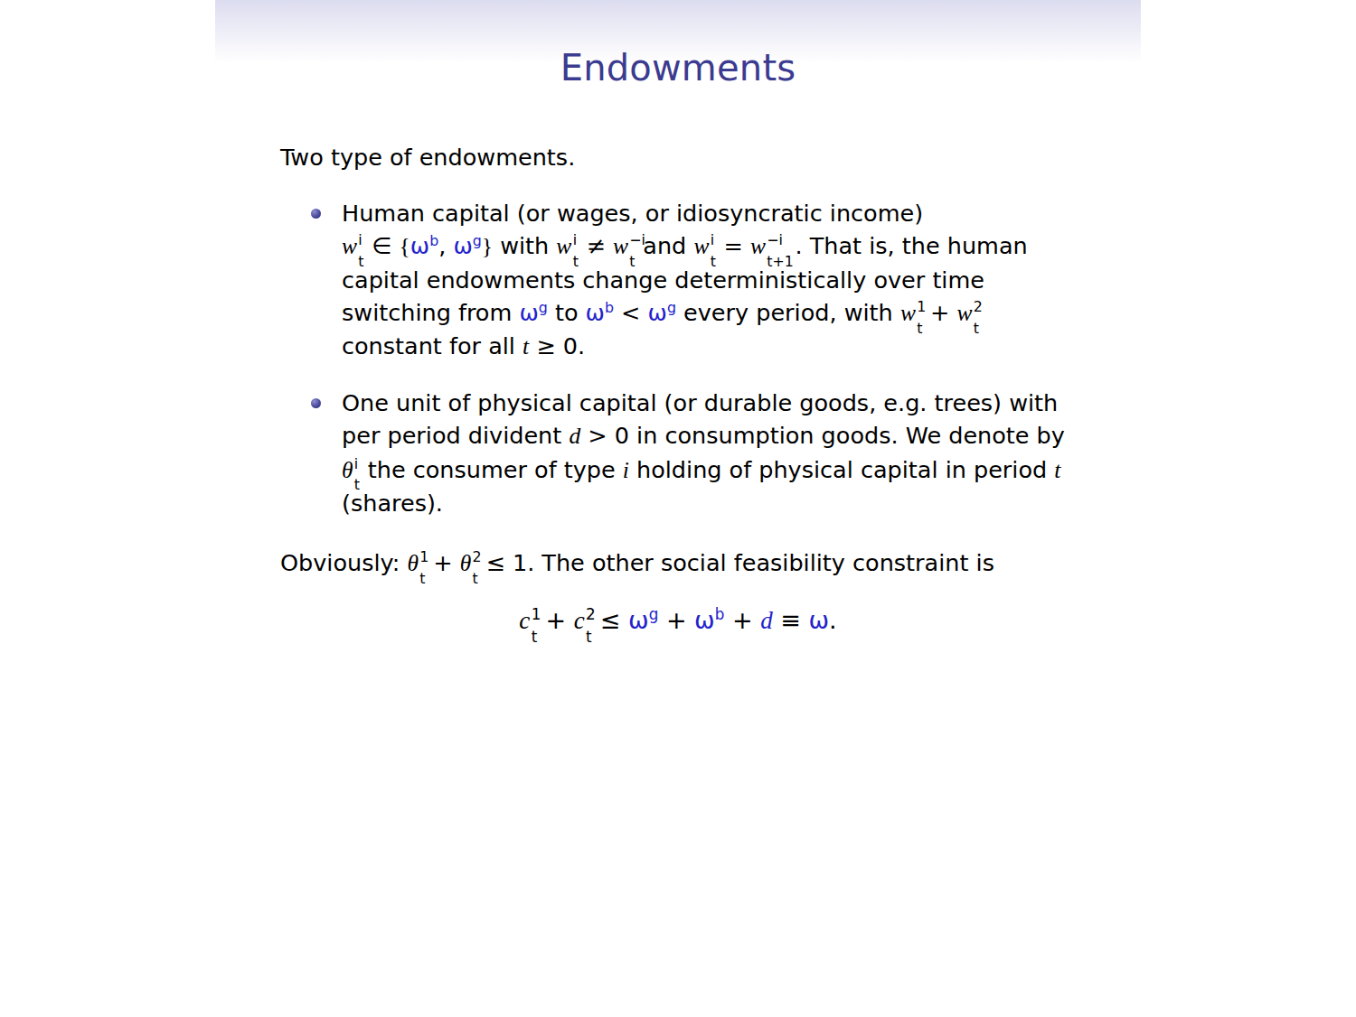Endowments
Two type of endowments.
Human capital (or wages, or idiosyncratic income)
wit ∈ {ωb, ωg} with wit ≠ w−it and wit = w−it+1 . That is, the human capital endowments change deterministically over time switching from ωg to ωb < ωg every period, with w 1t + w 2t constant for all t ≥ 0.
One unit of physical capital (or durable goods, e.g. trees) with per period divident d > 0 in consumption goods. We denote by θit the consumer of type i holding of physical capital in period t (shares).
Obviously: θ 1t + θ 2t ≤ 1. The other social feasibility constraint is
c 1t + c 2t ≤ ωg + ωb + d ≡ ω.